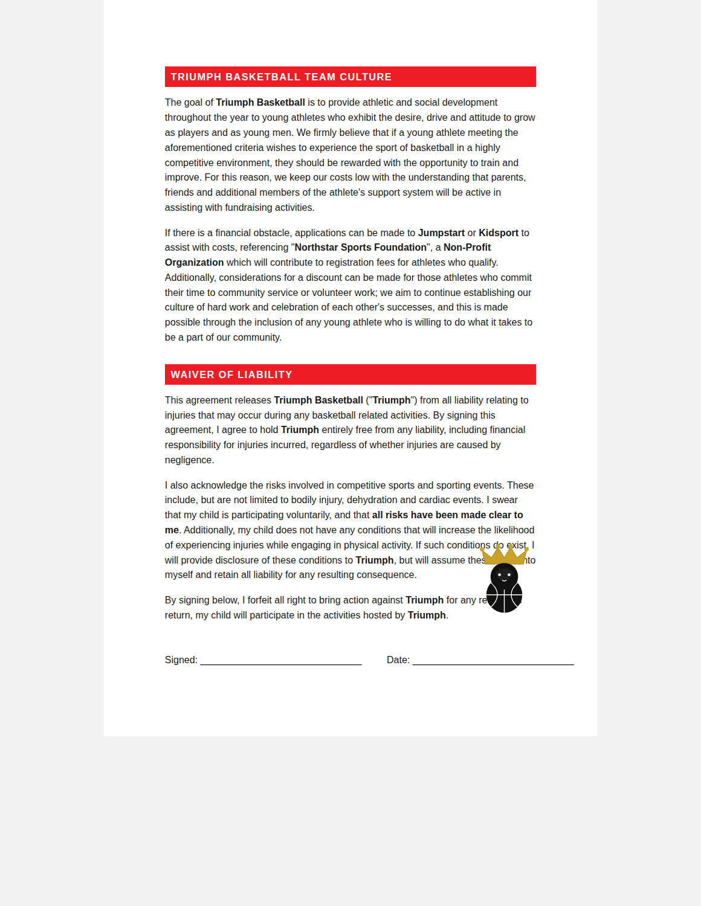Triumph Basketball Team Culture
The goal of Triumph Basketball is to provide athletic and social development throughout the year to young athletes who exhibit the desire, drive and attitude to grow as players and as young men. We firmly believe that if a young athlete meeting the aforementioned criteria wishes to experience the sport of basketball in a highly competitive environment, they should be rewarded with the opportunity to train and improve. For this reason, we keep our costs low with the understanding that parents, friends and additional members of the athlete's support system will be active in assisting with fundraising activities.
If there is a financial obstacle, applications can be made to Jumpstart or Kidsport to assist with costs, referencing "Northstar Sports Foundation", a Non-Profit Organization which will contribute to registration fees for athletes who qualify. Additionally, considerations for a discount can be made for those athletes who commit their time to community service or volunteer work; we aim to continue establishing our culture of hard work and celebration of each other's successes, and this is made possible through the inclusion of any young athlete who is willing to do what it takes to be a part of our community.
Waiver of Liability
This agreement releases Triumph Basketball ("Triumph") from all liability relating to injuries that may occur during any basketball related activities. By signing this agreement, I agree to hold Triumph entirely free from any liability, including financial responsibility for injuries incurred, regardless of whether injuries are caused by negligence.
I also acknowledge the risks involved in competitive sports and sporting events. These include, but are not limited to bodily injury, dehydration and cardiac events. I swear that my child is participating voluntarily, and that all risks have been made clear to me. Additionally, my child does not have any conditions that will increase the likelihood of experiencing injuries while engaging in physical activity. If such conditions do exist, I will provide disclosure of these conditions to Triumph, but will assume these risks unto myself and retain all liability for any resulting consequence.
By signing below, I forfeit all right to bring action against Triumph for any reason. In return, my child will participate in the activities hosted by Triumph.
Triumph Basketball logo
Signed: ______________________________ Date: ______________________________